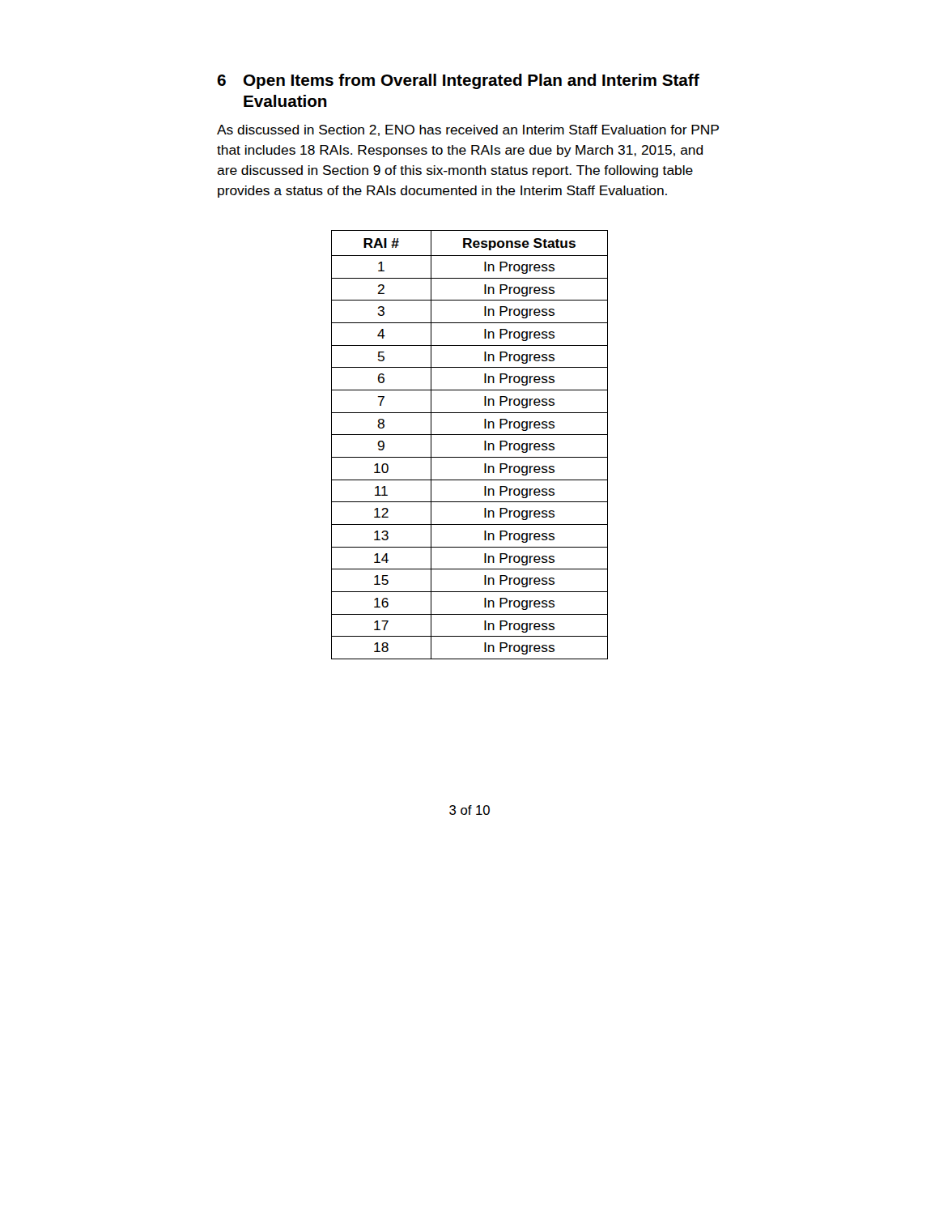6 Open Items from Overall Integrated Plan and Interim Staff Evaluation
As discussed in Section 2, ENO has received an Interim Staff Evaluation for PNP that includes 18 RAIs. Responses to the RAIs are due by March 31, 2015, and are discussed in Section 9 of this six-month status report. The following table provides a status of the RAIs documented in the Interim Staff Evaluation.
| RAI # | Response Status |
| --- | --- |
| 1 | In Progress |
| 2 | In Progress |
| 3 | In Progress |
| 4 | In Progress |
| 5 | In Progress |
| 6 | In Progress |
| 7 | In Progress |
| 8 | In Progress |
| 9 | In Progress |
| 10 | In Progress |
| 11 | In Progress |
| 12 | In Progress |
| 13 | In Progress |
| 14 | In Progress |
| 15 | In Progress |
| 16 | In Progress |
| 17 | In Progress |
| 18 | In Progress |
3 of 10